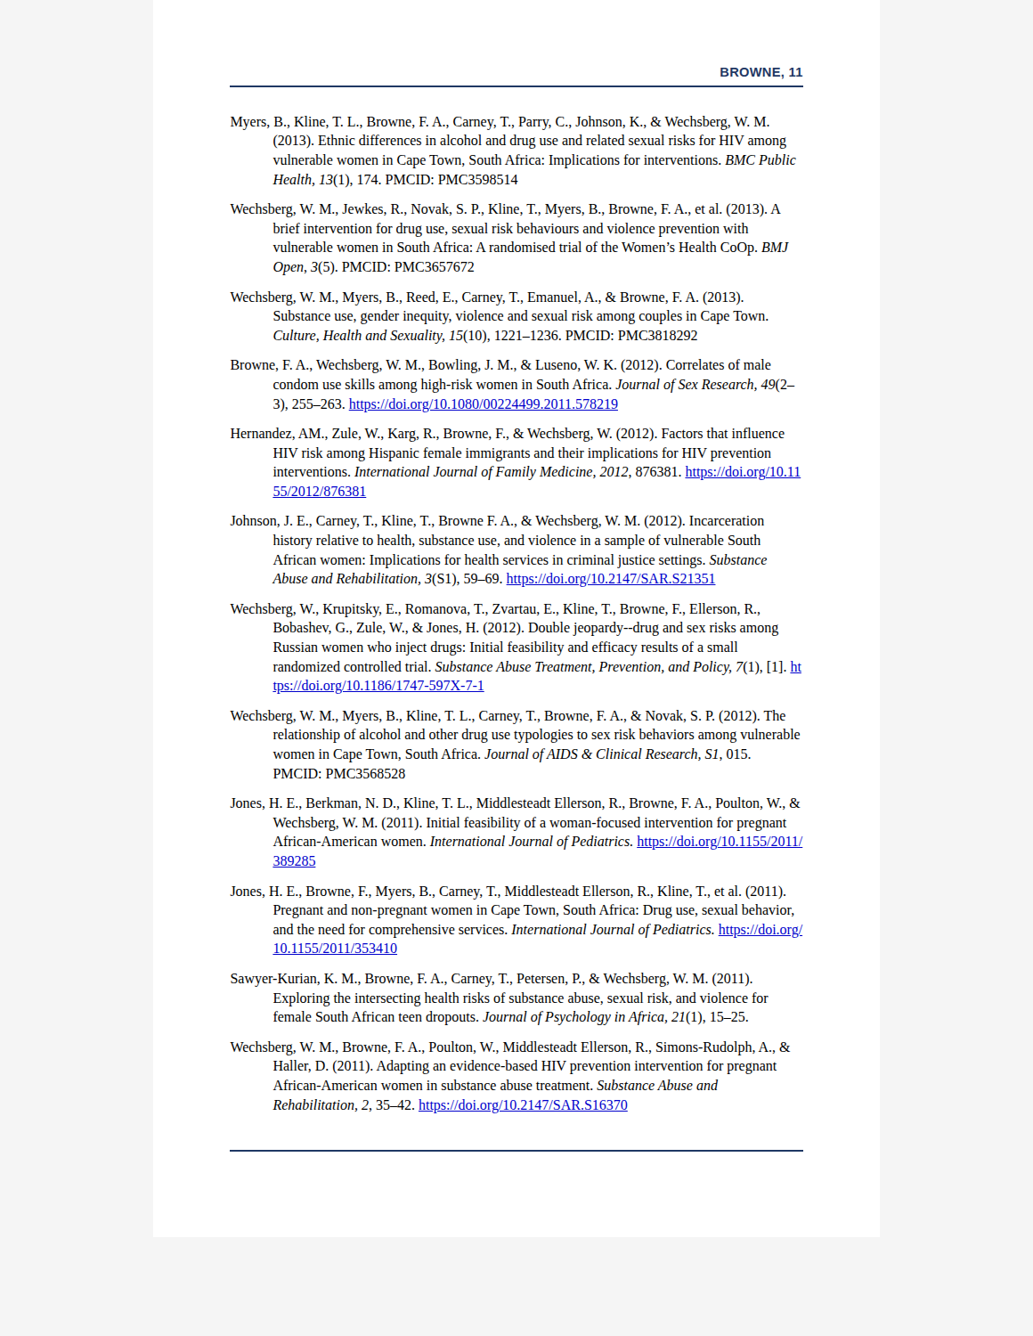BROWNE, 11
Myers, B., Kline, T. L., Browne, F. A., Carney, T., Parry, C., Johnson, K., & Wechsberg, W. M. (2013). Ethnic differences in alcohol and drug use and related sexual risks for HIV among vulnerable women in Cape Town, South Africa: Implications for interventions. BMC Public Health, 13(1), 174. PMCID: PMC3598514
Wechsberg, W. M., Jewkes, R., Novak, S. P., Kline, T., Myers, B., Browne, F. A., et al. (2013). A brief intervention for drug use, sexual risk behaviours and violence prevention with vulnerable women in South Africa: A randomised trial of the Women’s Health CoOp. BMJ Open, 3(5). PMCID: PMC3657672
Wechsberg, W. M., Myers, B., Reed, E., Carney, T., Emanuel, A., & Browne, F. A. (2013). Substance use, gender inequity, violence and sexual risk among couples in Cape Town. Culture, Health and Sexuality, 15(10), 1221–1236. PMCID: PMC3818292
Browne, F. A., Wechsberg, W. M., Bowling, J. M., & Luseno, W. K. (2012). Correlates of male condom use skills among high-risk women in South Africa. Journal of Sex Research, 49(2–3), 255–263. https://doi.org/10.1080/00224499.2011.578219
Hernandez, AM., Zule, W., Karg, R., Browne, F., & Wechsberg, W. (2012). Factors that influence HIV risk among Hispanic female immigrants and their implications for HIV prevention interventions. International Journal of Family Medicine, 2012, 876381. https://doi.org/10.1155/2012/876381
Johnson, J. E., Carney, T., Kline, T., Browne F. A., & Wechsberg, W. M. (2012). Incarceration history relative to health, substance use, and violence in a sample of vulnerable South African women: Implications for health services in criminal justice settings. Substance Abuse and Rehabilitation, 3(S1), 59–69. https://doi.org/10.2147/SAR.S21351
Wechsberg, W., Krupitsky, E., Romanova, T., Zvartau, E., Kline, T., Browne, F., Ellerson, R., Bobashev, G., Zule, W., & Jones, H. (2012). Double jeopardy--drug and sex risks among Russian women who inject drugs: Initial feasibility and efficacy results of a small randomized controlled trial. Substance Abuse Treatment, Prevention, and Policy, 7(1), [1]. https://doi.org/10.1186/1747-597X-7-1
Wechsberg, W. M., Myers, B., Kline, T. L., Carney, T., Browne, F. A., & Novak, S. P. (2012). The relationship of alcohol and other drug use typologies to sex risk behaviors among vulnerable women in Cape Town, South Africa. Journal of AIDS & Clinical Research, S1, 015. PMCID: PMC3568528
Jones, H. E., Berkman, N. D., Kline, T. L., Middlesteadt Ellerson, R., Browne, F. A., Poulton, W., & Wechsberg, W. M. (2011). Initial feasibility of a woman-focused intervention for pregnant African-American women. International Journal of Pediatrics. https://doi.org/10.1155/2011/389285
Jones, H. E., Browne, F., Myers, B., Carney, T., Middlesteadt Ellerson, R., Kline, T., et al. (2011). Pregnant and non-pregnant women in Cape Town, South Africa: Drug use, sexual behavior, and the need for comprehensive services. International Journal of Pediatrics. https://doi.org/10.1155/2011/353410
Sawyer-Kurian, K. M., Browne, F. A., Carney, T., Petersen, P., & Wechsberg, W. M. (2011). Exploring the intersecting health risks of substance abuse, sexual risk, and violence for female South African teen dropouts. Journal of Psychology in Africa, 21(1), 15–25.
Wechsberg, W. M., Browne, F. A., Poulton, W., Middlesteadt Ellerson, R., Simons-Rudolph, A., & Haller, D. (2011). Adapting an evidence-based HIV prevention intervention for pregnant African-American women in substance abuse treatment. Substance Abuse and Rehabilitation, 2, 35–42. https://doi.org/10.2147/SAR.S16370